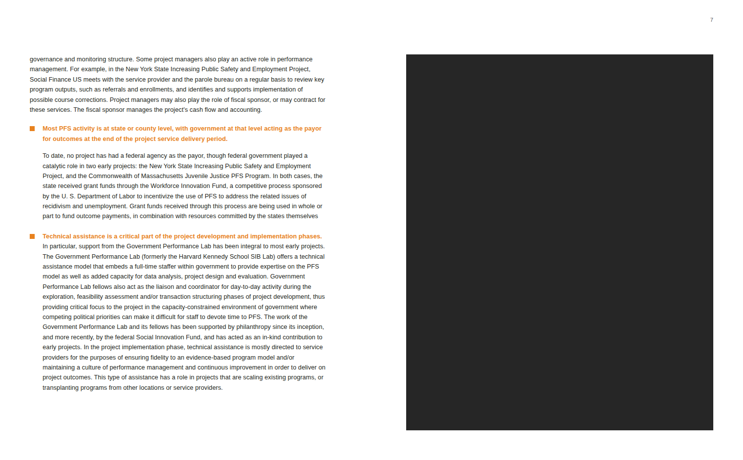7
governance and monitoring structure. Some project managers also play an active role in performance management. For example, in the New York State Increasing Public Safety and Employment Project, Social Finance US meets with the service provider and the parole bureau on a regular basis to review key program outputs, such as referrals and enrollments, and identifies and supports implementation of possible course corrections. Project managers may also play the role of fiscal sponsor, or may contract for these services. The fiscal sponsor manages the project's cash flow and accounting.
Most PFS activity is at state or county level, with government at that level acting as the payor for outcomes at the end of the project service delivery period.
To date, no project has had a federal agency as the payor, though federal government played a catalytic role in two early projects: the New York State Increasing Public Safety and Employment Project, and the Commonwealth of Massachusetts Juvenile Justice PFS Program. In both cases, the state received grant funds through the Workforce Innovation Fund, a competitive process sponsored by the U. S. Department of Labor to incentivize the use of PFS to address the related issues of recidivism and unemployment. Grant funds received through this process are being used in whole or part to fund outcome payments, in combination with resources committed by the states themselves
Technical assistance is a critical part of the project development and implementation phases. In particular, support from the Government Performance Lab has been integral to most early projects. The Government Performance Lab (formerly the Harvard Kennedy School SIB Lab) offers a technical assistance model that embeds a full-time staffer within government to provide expertise on the PFS model as well as added capacity for data analysis, project design and evaluation. Government Performance Lab fellows also act as the liaison and coordinator for day-to-day activity during the exploration, feasibility assessment and/or transaction structuring phases of project development, thus providing critical focus to the project in the capacity-constrained environment of government where competing political priorities can make it difficult for staff to devote time to PFS. The work of the Government Performance Lab and its fellows has been supported by philanthropy since its inception, and more recently, by the federal Social Innovation Fund, and has acted as an in-kind contribution to early projects. In the project implementation phase, technical assistance is mostly directed to service providers for the purposes of ensuring fidelity to an evidence-based program model and/or maintaining a culture of performance management and continuous improvement in order to deliver on project outcomes. This type of assistance has a role in projects that are scaling existing programs, or transplanting programs from other locations or service providers.